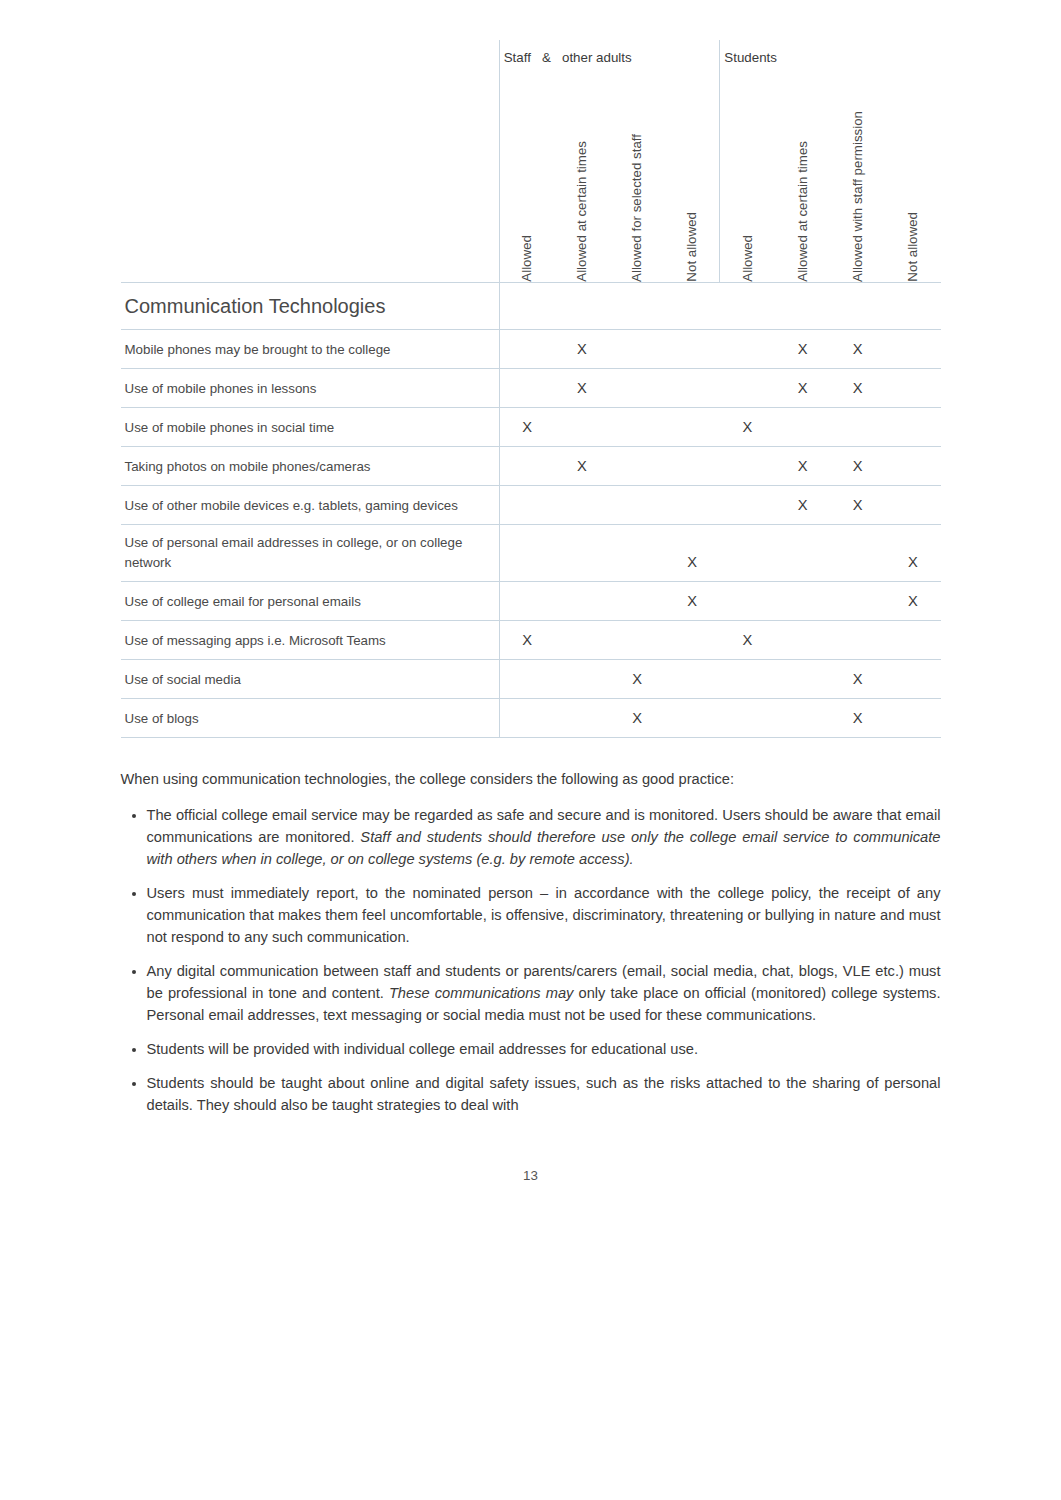| | Staff & other adults | Students |
| --- | --- | --- |
| Allowed | Allowed at certain times | Allowed for selected staff | Not allowed | Allowed | Allowed at certain times | Allowed with staff permission | Not allowed |
| Communication Technologies | | | | | | | | |
| Mobile phones may be brought to the college | | X | | | | X | X | |
| Use of mobile phones in lessons | | X | | | | X | X | |
| Use of mobile phones in social time | X | | | | X | | | |
| Taking photos on mobile phones/cameras | | X | | | | X | X | |
| Use of other mobile devices e.g. tablets, gaming devices | | | | | | X | X | |
| Use of personal email addresses in college, or on college network | | | | X | | | | X |
| Use of college email for personal emails | | | | X | | | | X |
| Use of messaging apps i.e. Microsoft Teams | X | | | | X | | | |
| Use of social media | | | X | | | | X | |
| Use of blogs | | | X | | | | X | |
When using communication technologies, the college considers the following as good practice:
The official college email service may be regarded as safe and secure and is monitored. Users should be aware that email communications are monitored. Staff and students should therefore use only the college email service to communicate with others when in college, or on college systems (e.g. by remote access).
Users must immediately report, to the nominated person – in accordance with the college policy, the receipt of any communication that makes them feel uncomfortable, is offensive, discriminatory, threatening or bullying in nature and must not respond to any such communication.
Any digital communication between staff and students or parents/carers (email, social media, chat, blogs, VLE etc.) must be professional in tone and content. These communications may only take place on official (monitored) college systems. Personal email addresses, text messaging or social media must not be used for these communications.
Students will be provided with individual college email addresses for educational use.
Students should be taught about online and digital safety issues, such as the risks attached to the sharing of personal details. They should also be taught strategies to deal with
13